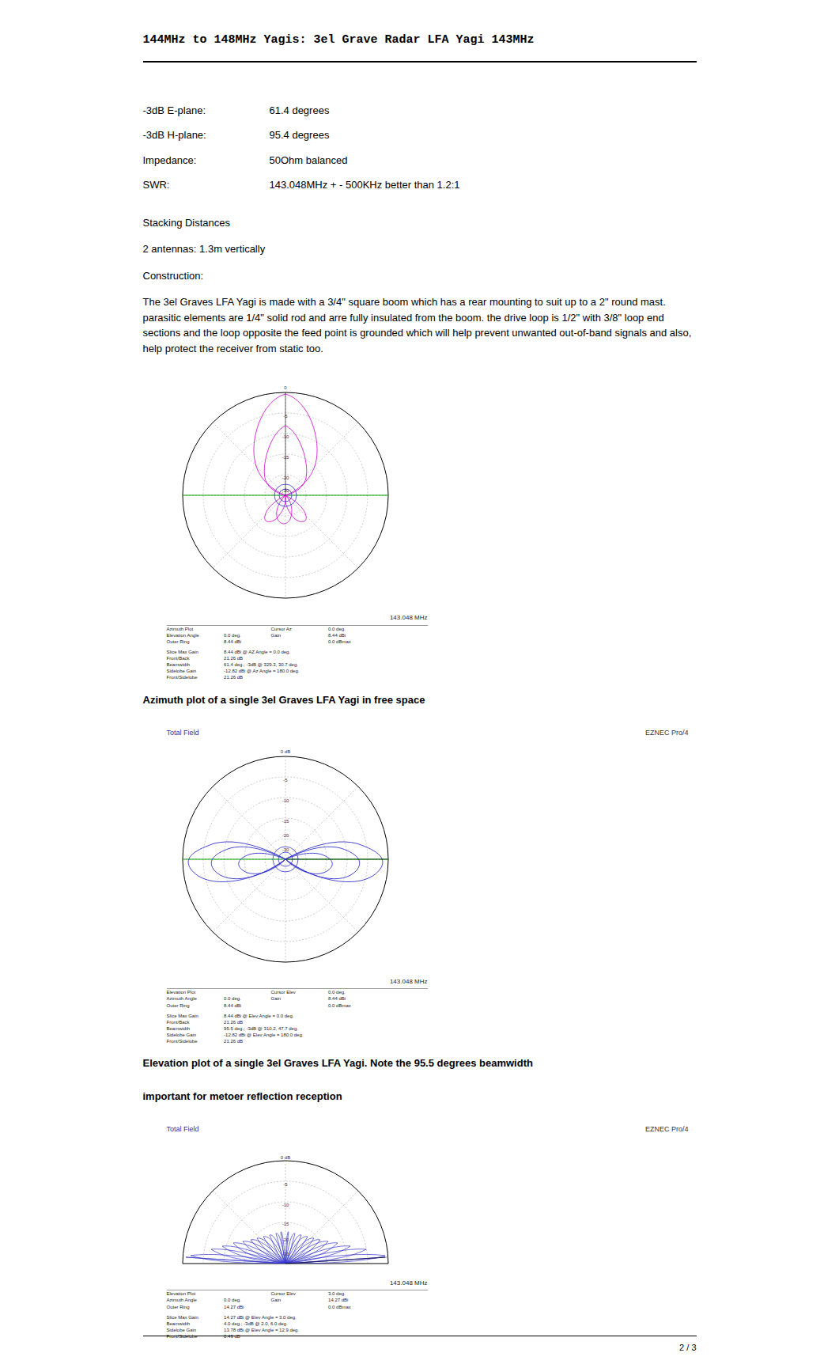144MHz to 148MHz Yagis: 3el Grave Radar LFA Yagi 143MHz
| -3dB E-plane: | 61.4 degrees |
| -3dB H-plane: | 95.4 degrees |
| Impedance: | 50Ohm balanced |
| SWR: | 143.048MHz + - 500KHz better than 1.2:1 |
Stacking Distances
2 antennas: 1.3m vertically
Construction:
The 3el Graves LFA Yagi is made with a 3/4" square boom which has a rear mounting to suit up to a 2" round mast. parasitic elements are 1/4" solid rod and arre fully insulated from the boom. the drive loop is 1/2" with 3/8" loop end sections and the loop opposite the feed point is grounded which will help prevent unwanted out-of-band signals and also, help protect the receiver from static too.
0 -5 -10 -15 -20 -30
143.048 MHz
| Azimuth Plot | | Cursor Az | 0.0 deg. |
| Elevation Angle | 0.0 deg. | Gain | 8.44 dBi |
| Outer Ring | 8.44 dBi | | 0.0 dBmax |
| Slice Max Gain | 8.44 dBi @ AZ Angle = 0.0 deg. |
| Front/Back | 21.26 dB |
| Beamwidth | 61.4 deg.; -3dB @ 329.3, 30.7 deg. |
| Sidelobe Gain | -12.82 dBi @ Az Angle = 180.0 deg. |
| Front/Sidelobe | 21.26 dB |
Azimuth plot of a single 3el Graves LFA Yagi in free space
Total FieldEZNEC Pro/4
0 dB -5 -10 -15 -20 -30
143.048 MHz
| Elevation Plot | | Cursor Elev | 0.0 deg. |
| Azimuth Angle | 0.0 deg. | Gain | 8.44 dBi |
| Outer Ring | 8.44 dBi | | 0.0 dBmax |
| Slice Max Gain | 8.44 dBi @ Elev Angle = 0.0 deg. |
| Front/Back | 21.26 dB |
| Beamwidth | 95.5 deg.; -3dB @ 310.2, 47.7 deg. |
| Sidelobe Gain | -12.82 dBi @ Elev Angle = 180.0 deg. |
| Front/Sidelobe | 21.26 dB |
Elevation plot of a single 3el Graves LFA Yagi. Note the 95.5 degrees beamwidth
important for metoer reflection reception
Total FieldEZNEC Pro/4
0 dB -5 -10 -15 -20 -30
143.048 MHz
| Elevation Plot | | Cursor Elev | 3.0 deg. |
| Azimuth Angle | 0.0 deg. | Gain | 14.27 dBi |
| Outer Ring | 14.27 dBi | | 0.0 dBmax |
| Slice Max Gain | 14.27 dBi @ Elev Angle = 3.0 deg. |
| Beamwidth | 4.0 deg.; -3dB @ 2.0, 6.0 deg. |
| Sidelobe Gain | 13.78 dBi @ Elev Angle = 12.9 deg. |
| Front/Sidelobe | 0.49 dB |
2 / 3